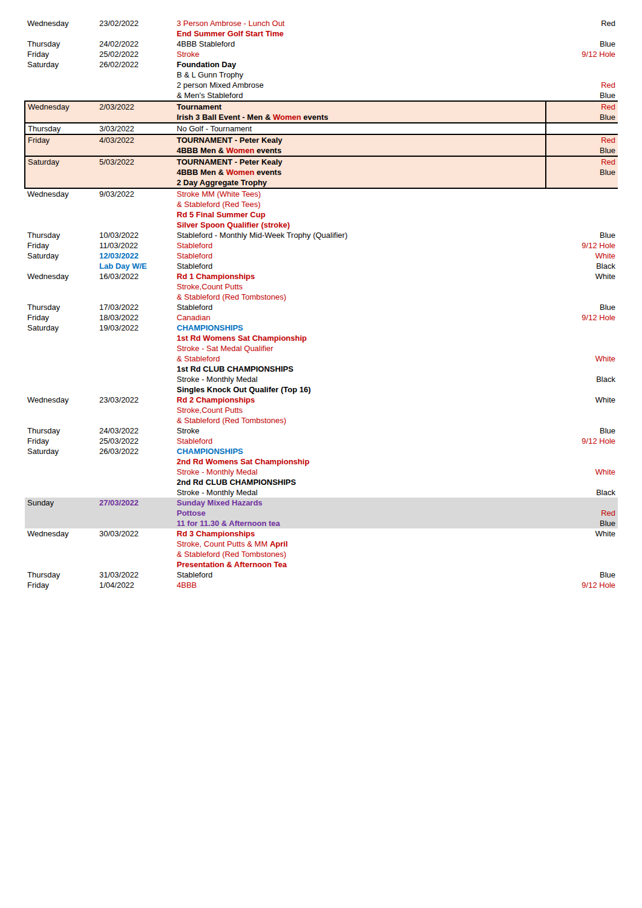| Wednesday | 23/02/2022 | 3 Person Ambrose - Lunch Out | Red |
| | | End Summer Golf Start Time | |
| Thursday | 24/02/2022 | 4BBB Stableford | Blue |
| Friday | 25/02/2022 | Stroke | 9/12 Hole |
| Saturday | 26/02/2022 | Foundation Day | |
| | | B & L Gunn Trophy | |
| | | 2 person Mixed Ambrose | Red |
| | | & Men's Stableford | Blue |
| Wednesday | 2/03/2022 | Tournament | Red |
| | | Irish 3 Ball Event - Men & Women events | Blue |
| Thursday | 3/03/2022 | No Golf - Tournament | |
| Friday | 4/03/2022 | TOURNAMENT - Peter Kealy | Red |
| | | 4BBB Men & Women events | Blue |
| Saturday | 5/03/2022 | TOURNAMENT - Peter Kealy | Red |
| | | 4BBB Men & Women events | Blue |
| | | 2 Day Aggregate Trophy | |
| Wednesday | 9/03/2022 | Stroke MM (White Tees) | |
| | | & Stableford (Red Tees) | |
| | | Rd 5 Final Summer Cup | |
| | | Silver Spoon Qualifier (stroke) | |
| Thursday | 10/03/2022 | Stableford - Monthly Mid-Week Trophy (Qualifier) | Blue |
| Friday | 11/03/2022 | Stableford | 9/12 Hole |
| Saturday | 12/03/2022 | Stableford | White |
| | Lab Day W/E | Stableford | Black |
| Wednesday | 16/03/2022 | Rd 1 Championships | White |
| | | Stroke,Count Putts | |
| | | & Stableford (Red Tombstones) | |
| Thursday | 17/03/2022 | Stableford | Blue |
| Friday | 18/03/2022 | Canadian | 9/12 Hole |
| Saturday | 19/03/2022 | CHAMPIONSHIPS | |
| | | 1st Rd Womens Sat Championship | |
| | | Stroke - Sat Medal Qualifier | |
| | | & Stableford | White |
| | | 1st Rd CLUB CHAMPIONSHIPS | |
| | | Stroke - Monthly Medal | Black |
| | | Singles Knock Out Qualifer (Top 16) | |
| Wednesday | 23/03/2022 | Rd 2 Championships | White |
| | | Stroke,Count Putts | |
| | | & Stableford (Red Tombstones) | |
| Thursday | 24/03/2022 | Stroke | Blue |
| Friday | 25/03/2022 | Stableford | 9/12 Hole |
| Saturday | 26/03/2022 | CHAMPIONSHIPS | |
| | | 2nd Rd Womens Sat Championship | |
| | | Stroke - Monthly Medal | White |
| | | 2nd Rd CLUB CHAMPIONSHIPS | |
| | | Stroke - Monthly Medal | Black |
| Sunday | 27/03/2022 | Sunday Mixed Hazards | |
| | | Pottose | Red |
| | | 11 for 11.30 & Afternoon tea | Blue |
| Wednesday | 30/03/2022 | Rd 3 Championships | White |
| | | Stroke, Count Putts & MM April | |
| | | & Stableford (Red Tombstones) | |
| | | Presentation & Afternoon Tea | |
| Thursday | 31/03/2022 | Stableford | Blue |
| Friday | 1/04/2022 | 4BBB | 9/12 Hole |